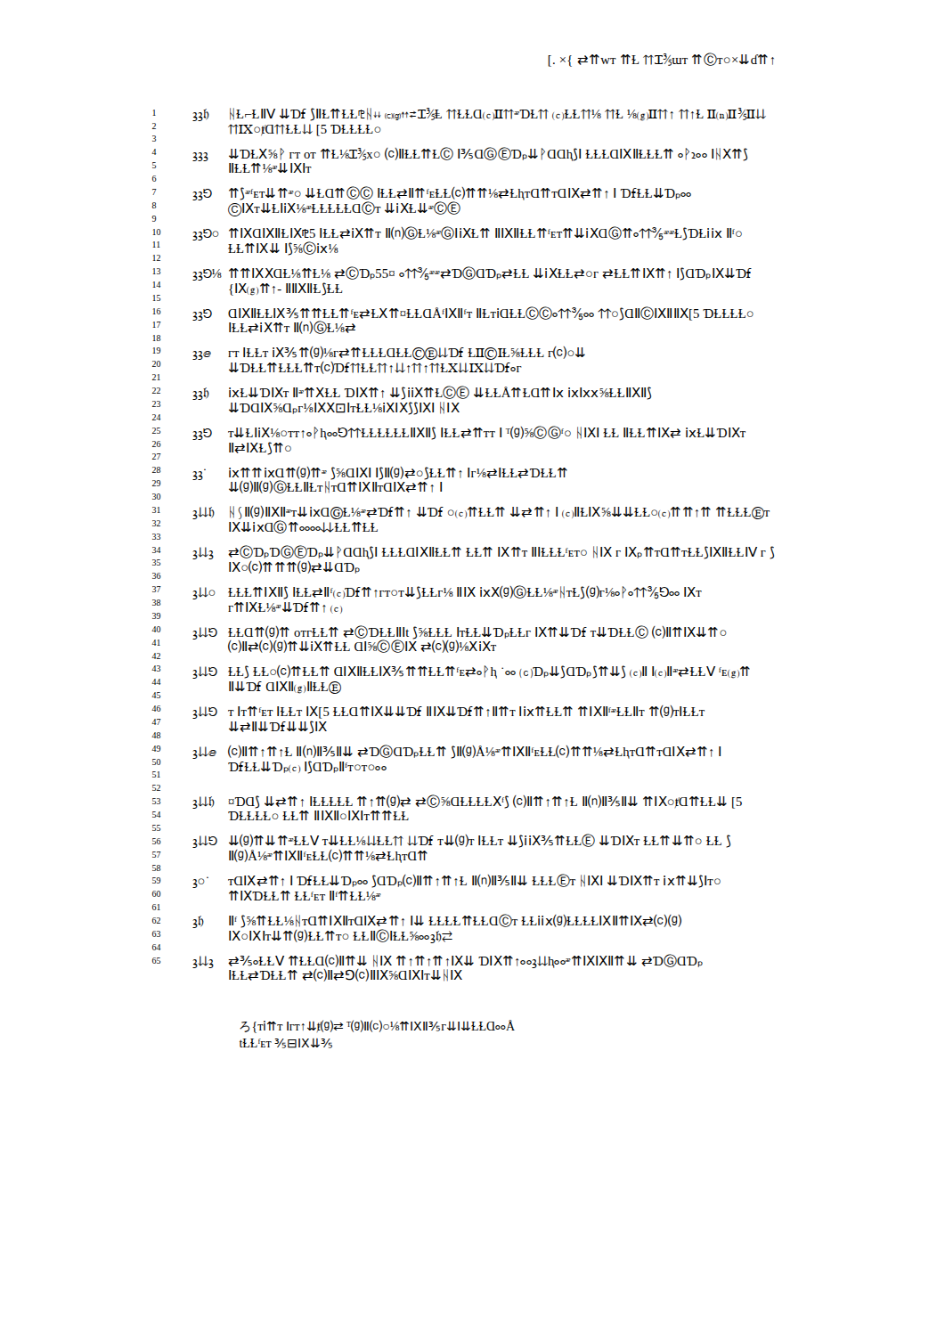[. ×{ ⇄⇈wт ⇈Ɫ ⇈Ɪ⅗ɯт ⇈Ⓒт○×⇊ɗ⇈↑
1
2
3
4
5
6
7
8
9
10
11
12
13
14
15
16
17
18
19
20
21
22
23
24
25
26
27
28
29
30
31
32
33
34
35
36
37
38
39
40
41
42
43
44
45
46
47
48
49
50
51
52
53
54
55
56
57
58
59
60
61
62
63
64
65
| ꝫꝫ𝔥 | ᚺⱢ⌐ⱢⅡⅤ ⇊Ɗꞙ ⟆ⅡⱢ⇈ⱢⱢ⅊ᚺ⇊ ⒞⒢⇈⇄Ɪ⅗Ⱡ ⇈ⱢⱢⱭ⒞Ⅱ⇈ᵆƊⱢ⇈ ⒞ⱢⱢ⇈⅛ ⇈Ɫ ⅛⒢Ⅱ⇈↑ ⇈↑Ɫ Ⅱ⒩Ⅱ⅗Ⅱ⇊ ⇈ⅠⅩ○ⱦⱭ⇈ⱢⱢ⇊ [5 ƊⱢⱢⱢⱢ○ |
| ꝫꝫꝫ | ⇊ƊⱢⅩ⅝ᚹ гт от ⇈Ɫ⅛Ɪ⅗х○ ⒞ⅡⱢⱢ⇈ⱢⒸ Ⅰ⅗ⱭⒼⒺƊₚ⇊ᚹⱭⱭⱨ⟆Ⅰ ⱢⱢⱢⱭⅠⅩⅡⱢⱢⱢ⇈ ⸰ᚹꝛ⸰⸰ ⅠᚺⅩ⇈⟆ⅡⱢⱢ⇈⅛ᵆ⇊ⅠⅩⅠт |
| ꝫꝫ⅁ | ⇈⟆ᵆᶠᴇт⇊⇈ᵆ○ ⇊ⱢⱭ⇈ⒸⒸ ⅠⱢⱢ⇄Ⅱ⇈ᶠᴇⱢⱢ⒞⇈⇈⅛⇄ⱢⱨтⱭ⇈тⱭⅠⅩ⇄⇈↑ Ⅰ ƊꞙⱢⱢ⇊Ɗₚ⸰⸰ⒸⅠⅩт⇊ⱢⅠⅰⅩ⅛ᵆⱢⱢⱢⱢⱢⱭⒸт ⇊ⅰⅩⱢ⇊ᵆⒸⒺ |
| ꝫꝫ⅁○ | ⇈ⅠⅩⱭⅠⅩⅡⱢⅠⅩ⅊5 ⅠⱢⱢ⇄ⅰⅩ⇈т Ⅱ⒩ⒼⱢ⅛ᵆⒼⅠⅰⅩⱢ⇈ ⅡⅠⅩⅡⱢⱢ⇈ᶠᴇт⇈⇊ⅰⅩⱭⒼ⇈⸰⇈⅗ᵆᵆⱢ⟆ƊⱢⅰⅰⅹ Ⅱᶠ○ ⱢⱢ⇈ⅠⅩ⇊ Ⅰ⟆⅝Ⓒⅰⅹ⅛ |
| ꝫꝫ⅁⅛ | ⇈⇈ⅠⅩⅩⱭⱢ⅛⇈Ɫ⅛ ⇄ⒸƊₚ55¤ ⸰⇈⅗ᵆᵆ⇄ƊⒼⱭƊₚ⇄ⱢⱢ ⇊ⅰⅩⱢⱢ⇄○г ⇄ⱢⱢ⇈ⅠⅩ⇈↑ Ⅰ⟆ⱭƊₚⅠⅩ⇊Ɗꞙ {ⅠⅩ⒢⇈↑- ⅡⅡⅩⅡⱢ⟆ⱢⱢ |
| ꝫꝫ⅁ | ⱭⅠⅩⅡⱢⱢⅠⅩ⅗⇈⇈ⱢⱢ⇈ᶠᴇ⇄ⱢⅩ⇈¤ⱢⱢⱭÅᶠⅠⅩⅡᶠт ⅡⱢтⅰⱭⱢⱢⒸⒸ⸰⇈⅗⸰⸰ ⇈○⟆ⱭⅡⒸⅠⅩⅡⅡⅩ[5 ƊⱢⱢⱢⱢ○ ⅠⱢⱢ⇄ⅰⅩ⇈т Ⅱ⒩ⒼⱢ⅛⇄ |
| ꝫꝫⅇ | гт ⅠⱢⱢт ⅰⅩ⅗⇈⒢⅛г⇄⇈ⱢⱢⱢⱭⱢⱢⒸⒺ⇊Ɗꞙ ⱢⅡⒸⅠⱢ⅝ⱢⱢⱢ г⒞○⇊ ⇊ƊⱢⱢ⇈ⱢⱢⱢ⇈т⒞Ɗꞙ⇈ⱢⱢ⇈↑⇊↑⇈↑⇈ⱢⅩ⇊ⅠⅩ⇊Ɗꞙ⸰г |
| ꝫꝫ𝔥 | ⅰⅹⱢ⇊ƊⅠⅩт Ⅱᵆ⇈ⅩⱢⱢ ƊⅠⅩ⇈↑ ⇊⟆ⅰⅰⅩ⇈ⱢⒸⒺ ⇊ⱢⱢÅ⇈ⱢⱭ⇈Ⅰⅹ ⅰⅹⅠⅹⅹ⅝ⱢⱢⅡⅩⅡ⟆ ⇊ƊⱭⅠⅩ⅝Ɑₚг⅛ⅠⅩⅩ⊡ⅠтⱢⱢ⅛ⅰⅩⅠⅩ⟆⟆ⅠⅩⅠ ᚺⅠⅩ |
| ꝫꝫ⅁ | т⇊ⱢⅠⅰⅩ⅛○тт↑⸰ᚹⱨ⸰⸰⅁⇈ⱢⱢⱢⱢⱢⱢⅡⅩⅡ⟆ ⅠⱢⱢ⇄⇈тт Ⅰ ᵀ⒢⅝ⒸⒼᶠ○ ᚺⅠⅩⅠ ⱢⱢ ⅡⱢⱢ⇈ⅠⅩ⇄ ⅰⅹⱢ⇊ƊⅠⅩт Ⅱ⇄ⅠⅩⱢ⟆⇈○ |
| ꝫꝫ˙ | ⅰⅹ⇈⇈ⅰⅹⱭ⇈⒢⇈ᵆ ⟆⅝ⱭⅠⅩⅠ Ⅰ⟆Ⅱ⒢⇄○⟆ⱢⱢ⇈↑ Ⅰг⅛⇄ⅠⱢⱢ⇄ƊⱢⱢ⇈ ⇊⒢Ⅱ⒢ⒼⱢⱢⅡⱢтᚺтⱭ⇈ⅠⅩⅡтⱭⅠⅩ⇄⇈↑ Ⅰ |
| ꝫ⇊𝔥 | ᚺ⟆Ⅱ⒢ⅡⅩⅡᵆт⇊ⅰⅹⱭⒼⱢ⅛ᵆ⇄Ɗꞙ⇈↑ ⇊Ɗꞙ ○⒞⇈ⱢⱢ⇈ ⇊⇄⇈↑ Ⅰ ⒞ⅡⱢⅠⅩ⅝⇊⇊ⱢⱢ○⒞⇈⇈↑⇈ ⇈ⱢⱢⱢⒺт ⅠⅩ⇊ⅰⅹⱭⒼ⇈⸰⸰⸰⸰⇊ⱢⱢ⇈ⱢⱢ |
| ꝫ⇊ꝫ | ⇄ⒸƊₚƊⒼⒺƊₚ⇊ᚹⱭⱭⱨ⟆Ⅰ ⱢⱢⱢⱭⅠⅩⅡⱢⱢ⇈ ⱢⱢ⇈ ⅠⅩ⇈т ⅡⅠⱢⱢⱢᶠᴇт○ ᚺⅠⅩ г ⅠⅩₚ⇈тⱭ⇈тⱢⱢ⟆ⅠⅩⅡⱢⱢⅠⅤ г ⟆ⅠⅩ○⒞⇈⇈⇈⒢⇄⇊ⱭƊₚ |
| ꝫ⇊○ | ⱢⱢⱢ⇈ⅠⅩⅡ⟆ ⅠⱢⱢ⇄Ⅱᶠ⒞Ɗꞙ⇈↑гт○т⇊⟆ⱢⱢг⅛ ⅡⅠⅩ ⅰⅹⅩ⒢ⒼⱢⱢ⅛ᵆᚺтⱢ⟆⒢г⅛⸰ᚹ⸰⇈⅗⅁⸰⸰ ⅠⅩт г⇈ⅠⅩⱢ⅛ᵆ⇊Ɗꞙ⇈↑ ⒞ |
| ꝫ⇊⅁ | ⱢⱢⱭ⇈⒢⇈ отгⱢⱢ⇈ ⇄ⒸƊⱢⱢⅡⅠt ⟆⅝ⱢⱢⱢ ⅠтⱢⱢ⇊ƊₚⱢⱢг ⅠⅩ⇈⇊Ɗꞙ т⇊ƊⱢⱢⒸ ⒞Ⅱ⇈ⅠⅩ⇊⇈○ ⒞Ⅱ⇄⒞⒢⇈⇊ⅰⅩ⇈ⱢⱢ ⱭⅠ⅝ⒸⒺⅠⅩ ⇄⒞⒢⅛ⅩⅰⅩт |
| ꝫ⇊⅁ | ⱢⱢ⟆ ⱢⱢ○⒞⇈ⱢⱢ⇈ ⱭⅠⅩⅡⱢⱢⅠⅩ⅗⇈⇈ⱢⱢ⇈ᶠᴇ⇄⸰ᚹⱨ ˙⸰⸰ ⒞Ɗₚ⇊⟆ⱭƊₚ⟆⇈⇊⟆ ⒞Ⅱ Ⅰ⒞Ⅱᵆ⇄ⱢⱢⅤ ᶠᴇ⒢⇈ Ⅱ⇊Ɗꞙ ⱭⅠⅩⅡ⒢ⅡⱢⱢⒺ |
| ꝫ⇊⅁ | т Ⅰт⇈ᶠᴇт ⅠⱢⱢт ⅠⅩ[5 ⱢⱢⱭ⇈ⅠⅩ⇊⇊Ɗꞙ ⅡⅠⅩ⇊Ɗꞙ⇈↑Ⅱ⇈т Ⅰⅰⅹ⇈ⱢⱢ⇈ ⇈ⅠⅩⅡᶠᵆⱢⱢⅡт ⇈⒢тⅠⱢⱢт ⇊⇄Ⅱ⇊Ɗꞙ⇊⇊⟆ⅠⅩ |
| ꝫ⇊ⅇ | ⒞Ⅱ⇈↑⇈↑Ɫ Ⅱ⒩Ⅱ⅗Ⅱ⇊ ⇄ƊⒼⱭƊₚⱢⱢ⇈ ⟆Ⅱ⒢Å⅛ᵆ⇈ⅠⅩⅡᶠᴇⱢⱢ⒞⇈⇈⅛⇄ⱢⱨтⱭ⇈тⱭⅠⅩ⇄⇈↑ Ⅰ ƊꞙⱢⱢ⇊Ɗₚ⒞ Ⅰ⟆ⱭƊₚⅡᶠт○т○⸰⸰ |
| ꝫ⇊𝔥 | ¤ƊⱭ⟆ ⇊⇄⇈↑ ⅠⱢⱢⱢⱢⱢ ⇈↑⇈⒢⇄ ⇄Ⓒ⅝ⱭⱢⱢⱢⱢⅩᶠ⟆ ⒞Ⅱ⇈↑⇈↑Ɫ Ⅱ⒩Ⅱ⅗Ⅱ⇊ ⇈ⅠⅩ○ⱦⱭ⇈ⱢⱢ⇊ [5 ƊⱢⱢⱢⱢ○ ⱢⱢ⇈ ⅡⅠⅩⅡ○ⅠⅩⅠт⇈⇈ⱢⱢ |
| ꝫ⇊⅁ | ⇊⒢⇈⇊⇈ᵆⱢⱢⅤ т⇊ⱢⱢ⅛⇊ⱢⱢ⇈ ⇊Ɗꞙ т⇊⒢т ⅠⱢⱢт ⇊⟆ⅰⅰⅩ⅗⇈ⱢⱢⒺ ⇊ƊⅠⅩт ⱢⱢ⇈⇊⇈○ ⱢⱢ ⟆Ⅱ⒢Å⅛ᵆ⇈ⅠⅩⅡᶠᴇⱢⱢ⒞⇈⇈⅛⇄ⱢⱨтⱭ⇈ |
| ꝫ○˙ | тⱭⅠⅩ⇄⇈↑ Ⅰ ƊꞙⱢⱢ⇊Ɗₚ⸰⸰ ⟆ⱭƊₚ⒞Ⅱ⇈↑⇈↑Ɫ Ⅱ⒩Ⅱ⅗Ⅱ⇊ ⱢⱢⱢⒺт ᚺⅠⅩⅠ ⇊ƊⅠⅩ⇈т ⅰⅹ⇈⇊⟆Ⅰт○ ⇈ⅠⅩƊⱢⱢ⇈ ⱢⱢᶠᴇт Ⅱᶠ⇈ⱢⱢ⅛ᵆ |
| ꝫ𝔥 | Ⅱᶠ ⟆⅝⇈ⱢⱢ⅛ᚺтⱭ⇈ⅠⅩⅡтⱭⅠⅩ⇄⇈↑ Ⅰ⇊ ⱢⱢⱢⱢ⇈ⱢⱢⱭⒸт ⱢⱢⅰⅰⅹ⒢ⱢⱢⱢⱢⅠⅩⅡ⇈ⅠⅩ⇄⒞⒢ ⅠⅩ○ⅠⅩⅠт⇊⇈⒢ⱢⱢ⇈т○ ⱢⱢⅡⒸⅠⱢⱢ⅝⸰⸰ꝫ𝔥⇄ |
| ꝫ⇊ꝫ | ⇄⅗⸰ⱢⱢⅤ ⇈ⱢⱢⱭ⒞Ⅱ⇈⇊ ᚺⅠⅩ ⇈↑⇈↑⇈↑ⅠⅩ⇊ ƊⅠⅩ⇈↑⸰⸰ꝫ⇊ⱨ⸰⸰ᵆ⇈ⅠⅩⅠⅩⅡ⇈⇊ ⇄ƊⒼⱭƊₚ ⅠⱢⱢ⇄ƊⱢⱢ⇈ ⇄⒞Ⅱ⇄⅁⒞ⅡⅠⅩ⅝ⱭⅠⅩⅠт⇊ᚺⅠⅩ |
ろ{тⅰ⇈т Ⅰгт↑⇊ⱦ⒢⇄ ᵀ⒢Ⅱ⒞○⅛⇈ⅠⅩⅡ⅗г⇊Ⅰ⇊ⱢⱢⱭ⸰⸰Å
tⱢⱢᶠᴇт ⅗⊟ⅠⅩ⇊⅗